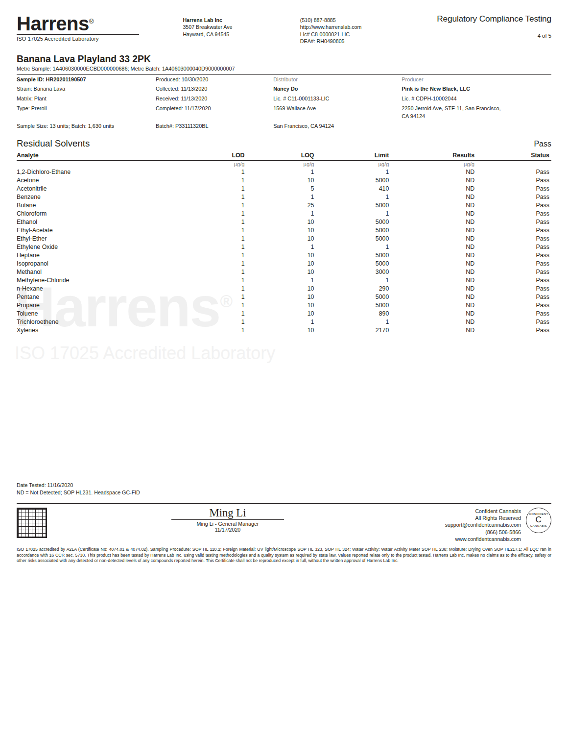Harrens®
ISO 17025 Accredited Laboratory
Harrens®
ISO 17025 Accredited Laboratory
Harrens Lab Inc
3507 Breakwater Ave
Hayward, CA 94545
(510) 887-8885
http://www.harrenslab.com
Lic# C8-0000021-LIC
DEA#: RH0490805
Regulatory Compliance Testing
4 of 5
Banana Lava Playland 33 2PK
Metrc Sample: 1A406030000ECBD000000686; Metrc Batch: 1A40603000040D9000000007
| Sample ID: HR20201190507 | Produced: 10/30/2020 | Distributor | Producer |
| Strain: Banana Lava | Collected: 11/13/2020 | Nancy Do | Pink is the New Black, LLC |
| Matrix: Plant | Received: 11/13/2020 | Lic. # C11-0001133-LIC | Lic. # CDPH-10002044 |
| Type: Preroll | Completed: 11/17/2020 | 1569 Wallace Ave | 2250 Jerrold Ave, STE 11, San Francisco, CA 94124 |
| Sample Size: 13 units; Batch: 1,630 units | Batch#: P33111320BL | San Francisco, CA 94124 | |
Residual Solvents
Pass
| Analyte | LOD | LOQ | Limit | Results | Status |
| --- | --- | --- | --- | --- | --- |
| | µg/g | µg/g | µg/g | µg/g | |
| 1,2-Dichloro-Ethane | 1 | 1 | 1 | ND | Pass |
| Acetone | 1 | 10 | 5000 | ND | Pass |
| Acetonitrile | 1 | 5 | 410 | ND | Pass |
| Benzene | 1 | 1 | 1 | ND | Pass |
| Butane | 1 | 25 | 5000 | ND | Pass |
| Chloroform | 1 | 1 | 1 | ND | Pass |
| Ethanol | 1 | 10 | 5000 | ND | Pass |
| Ethyl-Acetate | 1 | 10 | 5000 | ND | Pass |
| Ethyl-Ether | 1 | 10 | 5000 | ND | Pass |
| Ethylene Oxide | 1 | 1 | 1 | ND | Pass |
| Heptane | 1 | 10 | 5000 | ND | Pass |
| Isopropanol | 1 | 10 | 5000 | ND | Pass |
| Methanol | 1 | 10 | 3000 | ND | Pass |
| Methylene-Chloride | 1 | 1 | 1 | ND | Pass |
| n-Hexane | 1 | 10 | 290 | ND | Pass |
| Pentane | 1 | 10 | 5000 | ND | Pass |
| Propane | 1 | 10 | 5000 | ND | Pass |
| Toluene | 1 | 10 | 890 | ND | Pass |
| Trichloroethene | 1 | 1 | 1 | ND | Pass |
| Xylenes | 1 | 10 | 2170 | ND | Pass |
Date Tested: 11/16/2020
ND = Not Detected; SOP HL231. Headspace GC-FID
Ming Li
Ming Li - General Manager
11/17/2020
Confident Cannabis
All Rights Reserved
support@confidentcannabis.com
(866) 506-5866
www.confidentcannabis.com
CONFIDENT
C CANNABIS
ISO 17025 accredited by A2LA (Certificate No: 4074.01 & 4074.02). Sampling Procedure: SOP HL 110.2; Foreign Material: UV light/Microscope SOP HL 323, SOP HL 324; Water Activity: Water Activity Meter SOP HL 238; Moisture: Drying Oven SOP HL217.1; All LQC ran in accordance with 16 CCR sec. 5730. This product has been tested by Harrens Lab Inc. using valid testing methodologies and a quality system as required by state law. Values reported relate only to the product tested. Harrens Lab Inc. makes no claims as to the efficacy, safety or other risks associated with any detected or non-detected levels of any compounds reported herein. This Certificate shall not be reproduced except in full, without the written approval of Harrens Lab Inc.